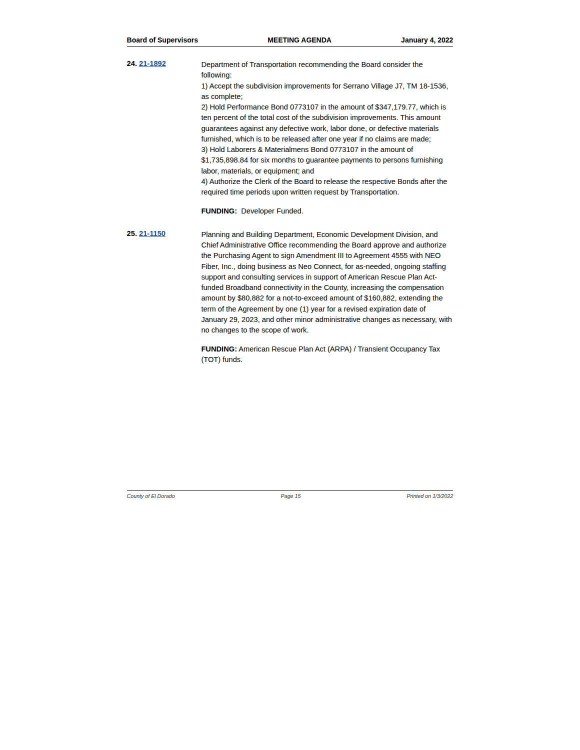Board of Supervisors
MEETING AGENDA
January 4, 2022
24. 21-1892
Department of Transportation recommending the Board consider the following:
1) Accept the subdivision improvements for Serrano Village J7, TM 18-1536, as complete;
2) Hold Performance Bond 0773107 in the amount of $347,179.77, which is ten percent of the total cost of the subdivision improvements. This amount guarantees against any defective work, labor done, or defective materials furnished, which is to be released after one year if no claims are made;
3) Hold Laborers & Materialmens Bond 0773107 in the amount of $1,735,898.84 for six months to guarantee payments to persons furnishing labor, materials, or equipment; and
4) Authorize the Clerk of the Board to release the respective Bonds after the required time periods upon written request by Transportation.
FUNDING: Developer Funded.
25. 21-1150
Planning and Building Department, Economic Development Division, and Chief Administrative Office recommending the Board approve and authorize the Purchasing Agent to sign Amendment III to Agreement 4555 with NEO Fiber, Inc., doing business as Neo Connect, for as-needed, ongoing staffing support and consulting services in support of American Rescue Plan Act-funded Broadband connectivity in the County, increasing the compensation amount by $80,882 for a not-to-exceed amount of $160,882, extending the term of the Agreement by one (1) year for a revised expiration date of January 29, 2023, and other minor administrative changes as necessary, with no changes to the scope of work.
FUNDING: American Rescue Plan Act (ARPA) / Transient Occupancy Tax (TOT) funds.
County of El Dorado
Page 15
Printed on 1/3/2022